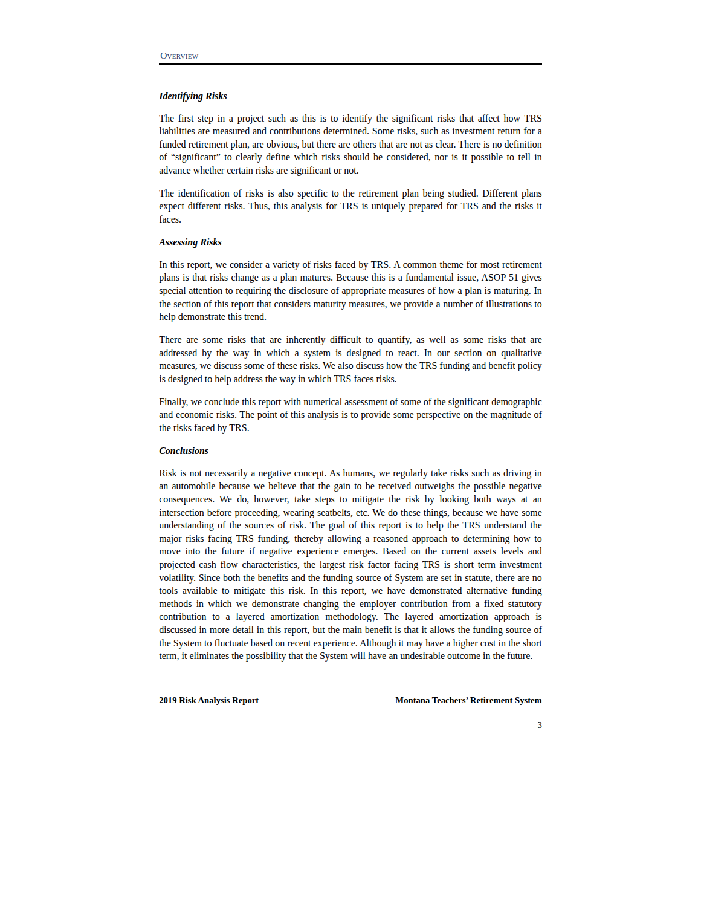Overview
Identifying Risks
The first step in a project such as this is to identify the significant risks that affect how TRS liabilities are measured and contributions determined. Some risks, such as investment return for a funded retirement plan, are obvious, but there are others that are not as clear. There is no definition of “significant” to clearly define which risks should be considered, nor is it possible to tell in advance whether certain risks are significant or not.
The identification of risks is also specific to the retirement plan being studied. Different plans expect different risks. Thus, this analysis for TRS is uniquely prepared for TRS and the risks it faces.
Assessing Risks
In this report, we consider a variety of risks faced by TRS. A common theme for most retirement plans is that risks change as a plan matures. Because this is a fundamental issue, ASOP 51 gives special attention to requiring the disclosure of appropriate measures of how a plan is maturing. In the section of this report that considers maturity measures, we provide a number of illustrations to help demonstrate this trend.
There are some risks that are inherently difficult to quantify, as well as some risks that are addressed by the way in which a system is designed to react. In our section on qualitative measures, we discuss some of these risks. We also discuss how the TRS funding and benefit policy is designed to help address the way in which TRS faces risks.
Finally, we conclude this report with numerical assessment of some of the significant demographic and economic risks. The point of this analysis is to provide some perspective on the magnitude of the risks faced by TRS.
Conclusions
Risk is not necessarily a negative concept. As humans, we regularly take risks such as driving in an automobile because we believe that the gain to be received outweighs the possible negative consequences. We do, however, take steps to mitigate the risk by looking both ways at an intersection before proceeding, wearing seatbelts, etc. We do these things, because we have some understanding of the sources of risk. The goal of this report is to help the TRS understand the major risks facing TRS funding, thereby allowing a reasoned approach to determining how to move into the future if negative experience emerges. Based on the current assets levels and projected cash flow characteristics, the largest risk factor facing TRS is short term investment volatility. Since both the benefits and the funding source of System are set in statute, there are no tools available to mitigate this risk. In this report, we have demonstrated alternative funding methods in which we demonstrate changing the employer contribution from a fixed statutory contribution to a layered amortization methodology. The layered amortization approach is discussed in more detail in this report, but the main benefit is that it allows the funding source of the System to fluctuate based on recent experience. Although it may have a higher cost in the short term, it eliminates the possibility that the System will have an undesirable outcome in the future.
2019 Risk Analysis Report Montana Teachers’ Retirement System
3